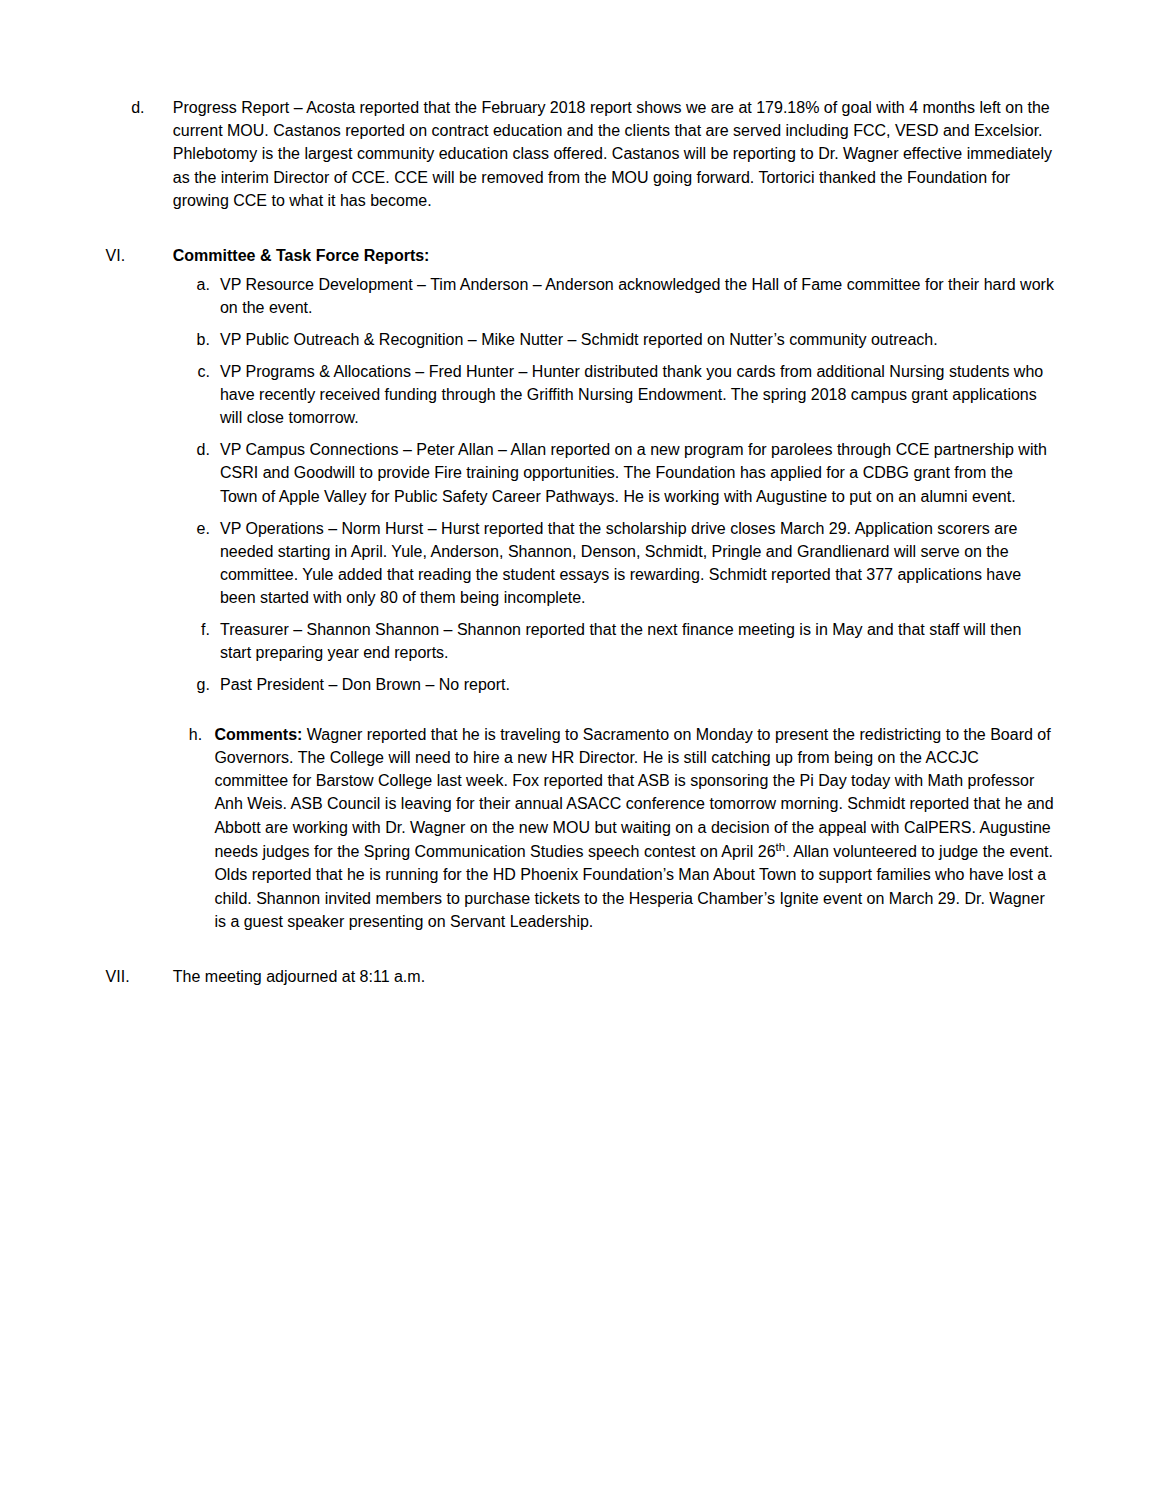d.
Progress Report – Acosta reported that the February 2018 report shows we are at 179.18% of goal with 4 months left on the current MOU. Castanos reported on contract education and the clients that are served including FCC, VESD and Excelsior. Phlebotomy is the largest community education class offered. Castanos will be reporting to Dr. Wagner effective immediately as the interim Director of CCE. CCE will be removed from the MOU going forward. Tortorici thanked the Foundation for growing CCE to what it has become.
VI.
Committee & Task Force Reports:
VP Resource Development – Tim Anderson – Anderson acknowledged the Hall of Fame committee for their hard work on the event.
VP Public Outreach & Recognition – Mike Nutter – Schmidt reported on Nutter’s community outreach.
VP Programs & Allocations – Fred Hunter – Hunter distributed thank you cards from additional Nursing students who have recently received funding through the Griffith Nursing Endowment. The spring 2018 campus grant applications will close tomorrow.
VP Campus Connections – Peter Allan – Allan reported on a new program for parolees through CCE partnership with CSRI and Goodwill to provide Fire training opportunities. The Foundation has applied for a CDBG grant from the Town of Apple Valley for Public Safety Career Pathways. He is working with Augustine to put on an alumni event.
VP Operations – Norm Hurst – Hurst reported that the scholarship drive closes March 29. Application scorers are needed starting in April. Yule, Anderson, Shannon, Denson, Schmidt, Pringle and Grandlienard will serve on the committee. Yule added that reading the student essays is rewarding. Schmidt reported that 377 applications have been started with only 80 of them being incomplete.
Treasurer – Shannon Shannon – Shannon reported that the next finance meeting is in May and that staff will then start preparing year end reports.
Past President – Don Brown – No report.
h.
Comments: Wagner reported that he is traveling to Sacramento on Monday to present the redistricting to the Board of Governors. The College will need to hire a new HR Director. He is still catching up from being on the ACCJC committee for Barstow College last week. Fox reported that ASB is sponsoring the Pi Day today with Math professor Anh Weis. ASB Council is leaving for their annual ASACC conference tomorrow morning. Schmidt reported that he and Abbott are working with Dr. Wagner on the new MOU but waiting on a decision of the appeal with CalPERS. Augustine needs judges for the Spring Communication Studies speech contest on April 26th. Allan volunteered to judge the event. Olds reported that he is running for the HD Phoenix Foundation’s Man About Town to support families who have lost a child. Shannon invited members to purchase tickets to the Hesperia Chamber’s Ignite event on March 29. Dr. Wagner is a guest speaker presenting on Servant Leadership.
VII.
The meeting adjourned at 8:11 a.m.